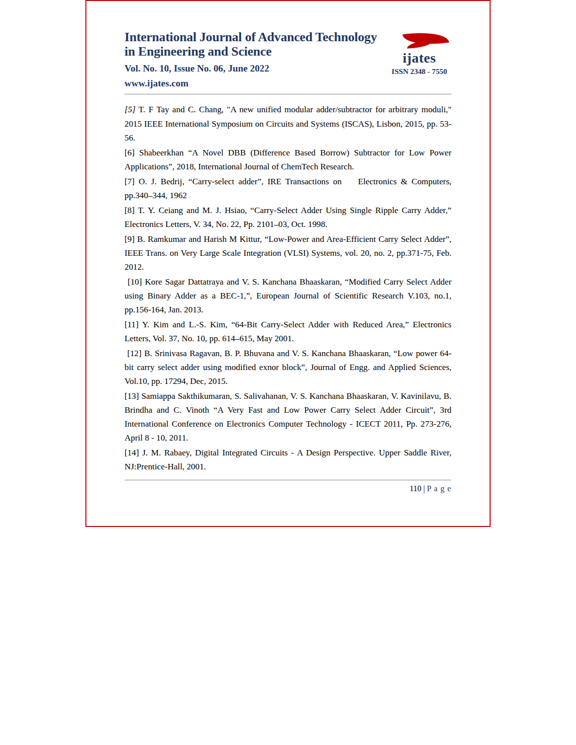International Journal of Advanced Technology in Engineering and Science
Vol. No. 10, Issue No. 06, June 2022
www.ijates.com
ijates
ISSN 2348 - 7550
[5] T. F Tay and C. Chang, "A new unified modular adder/subtractor for arbitrary moduli," 2015 IEEE International Symposium on Circuits and Systems (ISCAS), Lisbon, 2015, pp. 53-56.
[6] Shabeerkhan “A Novel DBB (Difference Based Borrow) Subtractor for Low Power Applications”, 2018, International Journal of ChemTech Research.
[7] O. J. Bedrij, “Carry-select adder”, IRE Transactions on Electronics & Computers, pp.340–344, 1962
[8] T. Y. Ceiang and M. J. Hsiao, “Carry-Select Adder Using Single Ripple Carry Adder,” Electronics Letters, V. 34, No. 22, Pp. 2101–03, Oct. 1998.
[9] B. Ramkumar and Harish M Kittur, “Low-Power and Area-Efficient Carry Select Adder”, IEEE Trans. on Very Large Scale Integration (VLSI) Systems, vol. 20, no. 2, pp.371-75, Feb. 2012.
[10] Kore Sagar Dattatraya and V. S. Kanchana Bhaaskaran, “Modified Carry Select Adder using Binary Adder as a BEC-1,”, European Journal of Scientific Research V.103, no.1, pp.156-164, Jan. 2013.
[11] Y. Kim and L.-S. Kim, “64-Bit Carry-Select Adder with Reduced Area,” Electronics Letters, Vol. 37, No. 10, pp. 614–615, May 2001.
[12] B. Srinivasa Ragavan, B. P. Bhuvana and V. S. Kanchana Bhaaskaran, “Low power 64-bit carry select adder using modified exnor block”, Journal of Engg. and Applied Sciences, Vol.10, pp. 17294, Dec, 2015.
[13] Samiappa Sakthikumaran, S. Salivahanan, V. S. Kanchana Bhaaskaran, V. Kavinilavu, B. Brindha and C. Vinoth “A Very Fast and Low Power Carry Select Adder Circuit”, 3rd International Conference on Electronics Computer Technology - ICECT 2011, Pp. 273-276, April 8 - 10, 2011.
[14] J. M. Rabaey, Digital Integrated Circuits - A Design Perspective. Upper Saddle River, NJ:Prentice-Hall, 2001.
110 | P a g e